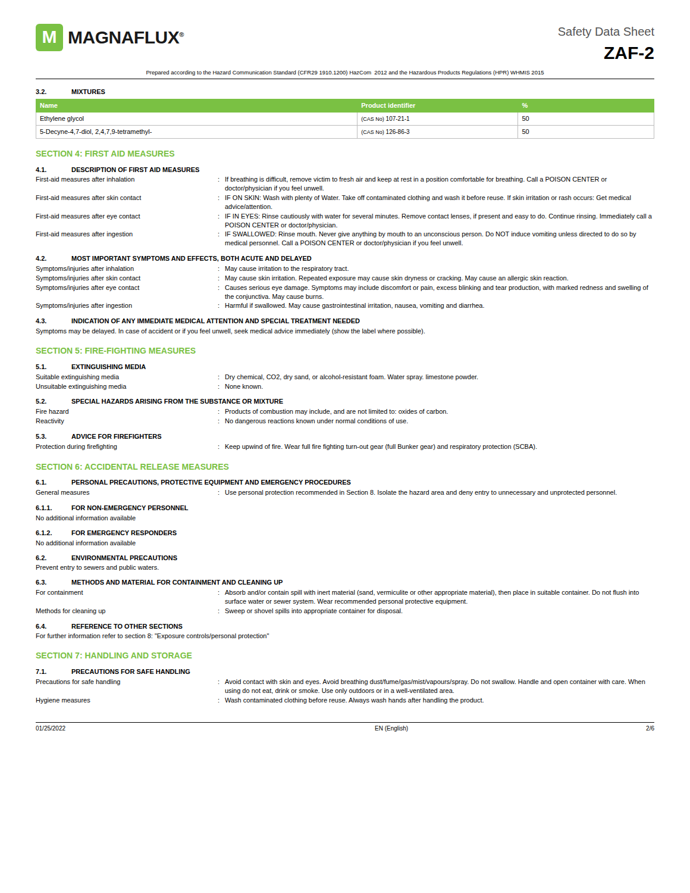MAGNAFLUX®
Safety Data Sheet
ZAF-2
Prepared according to the Hazard Communication Standard (CFR29 1910.1200) HazCom 2012 and the Hazardous Products Regulations (HPR) WHMIS 2015
3.2. MIXTURES
| Name | Product identifier | % |
| --- | --- | --- |
| Ethylene glycol | (CAS No) 107-21-1 | 50 |
| 5-Decyne-4,7-diol, 2,4,7,9-tetramethyl- | (CAS No) 126-86-3 | 50 |
SECTION 4: FIRST AID MEASURES
4.1. DESCRIPTION OF FIRST AID MEASURES
| First-aid measures after inhalation | : | If breathing is difficult, remove victim to fresh air and keep at rest in a position comfortable for breathing. Call a POISON CENTER or doctor/physician if you feel unwell. |
| First-aid measures after skin contact | : | IF ON SKIN: Wash with plenty of Water. Take off contaminated clothing and wash it before reuse. If skin irritation or rash occurs: Get medical advice/attention. |
| First-aid measures after eye contact | : | IF IN EYES: Rinse cautiously with water for several minutes. Remove contact lenses, if present and easy to do. Continue rinsing. Immediately call a POISON CENTER or doctor/physician. |
| First-aid measures after ingestion | : | IF SWALLOWED: Rinse mouth. Never give anything by mouth to an unconscious person. Do NOT induce vomiting unless directed to do so by medical personnel. Call a POISON CENTER or doctor/physician if you feel unwell. |
4.2. MOST IMPORTANT SYMPTOMS AND EFFECTS, BOTH ACUTE AND DELAYED
| Symptoms/injuries after inhalation | : | May cause irritation to the respiratory tract. |
| Symptoms/injuries after skin contact | : | May cause skin irritation. Repeated exposure may cause skin dryness or cracking. May cause an allergic skin reaction. |
| Symptoms/injuries after eye contact | : | Causes serious eye damage. Symptoms may include discomfort or pain, excess blinking and tear production, with marked redness and swelling of the conjunctiva. May cause burns. |
| Symptoms/injuries after ingestion | : | Harmful if swallowed. May cause gastrointestinal irritation, nausea, vomiting and diarrhea. |
4.3. INDICATION OF ANY IMMEDIATE MEDICAL ATTENTION AND SPECIAL TREATMENT NEEDED
Symptoms may be delayed. In case of accident or if you feel unwell, seek medical advice immediately (show the label where possible).
SECTION 5: FIRE-FIGHTING MEASURES
5.1. EXTINGUISHING MEDIA
| Suitable extinguishing media | : | Dry chemical, CO2, dry sand, or alcohol-resistant foam. Water spray. limestone powder. |
| Unsuitable extinguishing media | : | None known. |
5.2. SPECIAL HAZARDS ARISING FROM THE SUBSTANCE OR MIXTURE
| Fire hazard | : | Products of combustion may include, and are not limited to: oxides of carbon. |
| Reactivity | : | No dangerous reactions known under normal conditions of use. |
5.3. ADVICE FOR FIREFIGHTERS
| Protection during firefighting | : | Keep upwind of fire. Wear full fire fighting turn-out gear (full Bunker gear) and respiratory protection (SCBA). |
SECTION 6: ACCIDENTAL RELEASE MEASURES
6.1. PERSONAL PRECAUTIONS, PROTECTIVE EQUIPMENT AND EMERGENCY PROCEDURES
| General measures | : | Use personal protection recommended in Section 8. Isolate the hazard area and deny entry to unnecessary and unprotected personnel. |
6.1.1. FOR NON-EMERGENCY PERSONNEL
No additional information available
6.1.2. FOR EMERGENCY RESPONDERS
No additional information available
6.2. ENVIRONMENTAL PRECAUTIONS
Prevent entry to sewers and public waters.
6.3. METHODS AND MATERIAL FOR CONTAINMENT AND CLEANING UP
| For containment | : | Absorb and/or contain spill with inert material (sand, vermiculite or other appropriate material), then place in suitable container. Do not flush into surface water or sewer system. Wear recommended personal protective equipment. |
| Methods for cleaning up | : | Sweep or shovel spills into appropriate container for disposal. |
6.4. REFERENCE TO OTHER SECTIONS
For further information refer to section 8: "Exposure controls/personal protection"
SECTION 7: HANDLING AND STORAGE
7.1. PRECAUTIONS FOR SAFE HANDLING
| Precautions for safe handling | : | Avoid contact with skin and eyes. Avoid breathing dust/fume/gas/mist/vapours/spray. Do not swallow. Handle and open container with care. When using do not eat, drink or smoke. Use only outdoors or in a well-ventilated area. |
| Hygiene measures | : | Wash contaminated clothing before reuse. Always wash hands after handling the product. |
01/25/2022
EN (English)
2/6